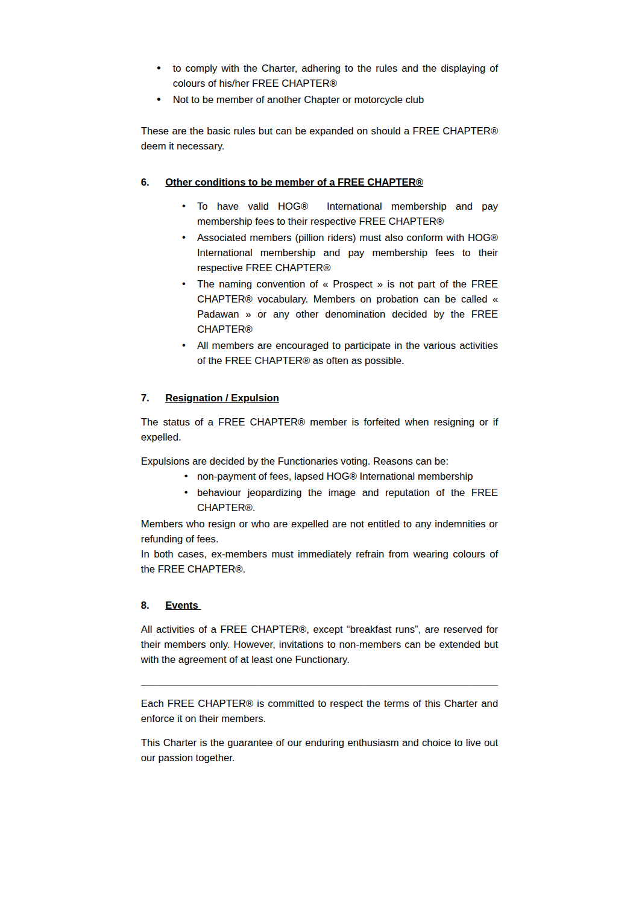to comply with the Charter, adhering to the rules and the displaying of colours of his/her FREE CHAPTER®
Not to be member of another Chapter or motorcycle club
These are the basic rules but can be expanded on should a FREE CHAPTER® deem it necessary.
6. Other conditions to be member of a FREE CHAPTER®
To have valid HOG® International membership and pay membership fees to their respective FREE CHAPTER®
Associated members (pillion riders) must also conform with HOG® International membership and pay membership fees to their respective FREE CHAPTER®
The naming convention of « Prospect » is not part of the FREE CHAPTER® vocabulary. Members on probation can be called « Padawan » or any other denomination decided by the FREE CHAPTER®
All members are encouraged to participate in the various activities of the FREE CHAPTER® as often as possible.
7. Resignation / Expulsion
The status of a FREE CHAPTER® member is forfeited when resigning or if expelled.
Expulsions are decided by the Functionaries voting. Reasons can be:
non-payment of fees, lapsed HOG® International membership
behaviour jeopardizing the image and reputation of the FREE CHAPTER®.
Members who resign or who are expelled are not entitled to any indemnities or refunding of fees.
In both cases, ex-members must immediately refrain from wearing colours of the FREE CHAPTER®.
8. Events
All activities of a FREE CHAPTER®, except “breakfast runs”, are reserved for their members only. However, invitations to non-members can be extended but with the agreement of at least one Functionary.
_______________________________________________________________________
Each FREE CHAPTER® is committed to respect the terms of this Charter and enforce it on their members.
This Charter is the guarantee of our enduring enthusiasm and choice to live out our passion together.